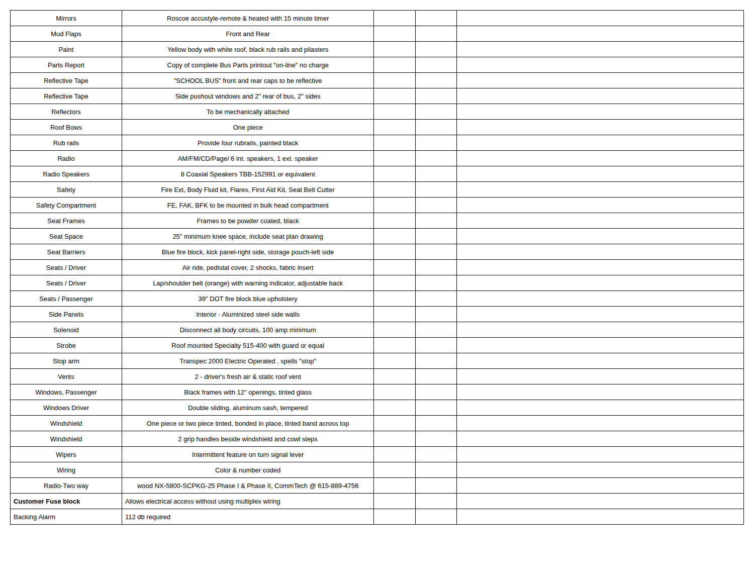| Mirrors | Roscoe accustyle-remote & heated with 15 minute timer | | | |
| Mud Flaps | Front and Rear | | | |
| Paint | Yellow body with white roof, black rub rails and pilasters | | | |
| Parts Report | Copy of complete Bus Parts printout "on-line" no charge | | | |
| Reflective Tape | "SCHOOL BUS" front and rear caps to be reflective | | | |
| Reflective Tape | Side pushout windows and 2" rear of bus, 2" sides | | | |
| Reflectors | To be mechanically attached | | | |
| Roof Bows | One piece | | | |
| Rub rails | Provide four rubrails, painted black | | | |
| Radio | AM/FM/CD/Page/ 6 int. speakers, 1 ext. speaker | | | |
| Radio Speakers | 8 Coaxial Speakers TBB-152991 or equivalent | | | |
| Safety | Fire Ext, Body Fluid kit, Flares, First Aid Kit, Seat Belt Cutter | | | |
| Safety Compartment | FE, FAK, BFK to be mounted in bulk head compartment | | | |
| Seat Frames | Frames to be powder coated, black | | | |
| Seat Space | 25" minimum knee space, include seat plan drawing | | | |
| Seat Barriers | Blue fire block, kick panel-right side, storage pouch-left side | | | |
| Seats / Driver | Air ride, pedistal cover, 2 shocks, fabric insert | | | |
| Seats / Driver | Lap/shoulder belt (orange) with warning indicator, adjustable back | | | |
| Seats / Passenger | 39" DOT fire block blue upholstery | | | |
| Side Panels | Interior - Aluminized steel side walls | | | |
| Solenoid | Disconnect all body circuits, 100 amp minimum | | | |
| Strobe | Roof mounted Specialty 515-400 with guard or equal | | | |
| Stop arm | Transpec 2000 Electric Operated , spells "stop" | | | |
| Vents | 2 - driver's fresh air & static roof vent | | | |
| Windows, Passenger | Black frames with 12" openings, tinted glass | | | |
| Windows Driver | Double sliding, aluminum sash, tempered | | | |
| Windshield | One piece or two piece tinted, bonded in place, tinted band across top | | | |
| Windshield | 2 grip handles beside windshield and cowl steps | | | |
| Wipers | Intermittent feature on turn signal lever | | | |
| Wiring | Color & number coded | | | |
| Radio-Two way | wood NX-5800-SCPKG-25 Phase I & Phase II, CommTech @ 615-889-4756 | | | |
| Customer Fuse block | Allows electrical access without using multiplex wiring | | | |
| Backing Alarm | 112 db required | | | |